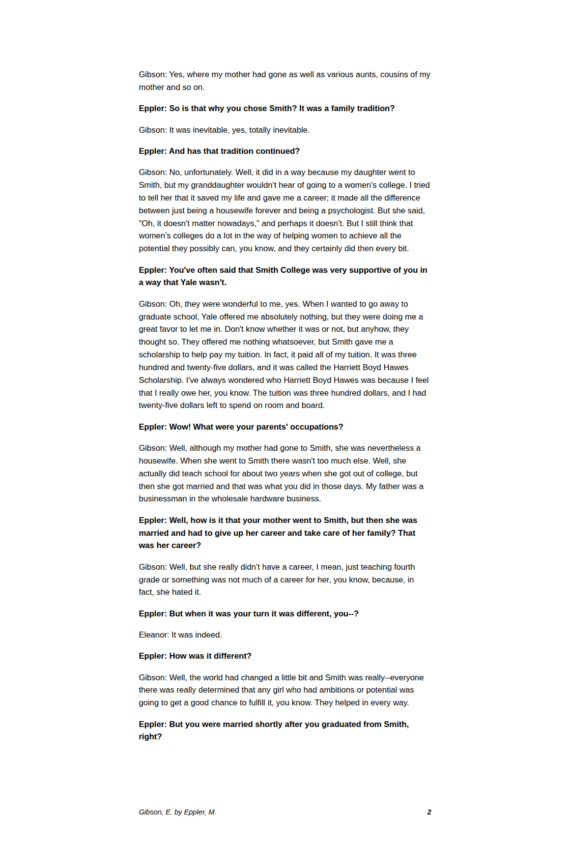Gibson: Yes, where my mother had gone as well as various aunts, cousins of my mother and so on.
Eppler: So is that why you chose Smith? It was a family tradition?
Gibson: It was inevitable, yes, totally inevitable.
Eppler: And has that tradition continued?
Gibson: No, unfortunately. Well, it did in a way because my daughter went to Smith, but my granddaughter wouldn't hear of going to a women's college. I tried to tell her that it saved my life and gave me a career; it made all the difference between just being a housewife forever and being a psychologist. But she said, "Oh, it doesn't matter nowadays," and perhaps it doesn't. But I still think that women's colleges do a lot in the way of helping women to achieve all the potential they possibly can, you know, and they certainly did then every bit.
Eppler: You've often said that Smith College was very supportive of you in a way that Yale wasn't.
Gibson: Oh, they were wonderful to me, yes. When I wanted to go away to graduate school, Yale offered me absolutely nothing, but they were doing me a great favor to let me in. Don't know whether it was or not, but anyhow, they thought so. They offered me nothing whatsoever, but Smith gave me a scholarship to help pay my tuition. In fact, it paid all of my tuition. It was three hundred and twenty-five dollars, and it was called the Harriett Boyd Hawes Scholarship. I've always wondered who Harriett Boyd Hawes was because I feel that I really owe her, you know. The tuition was three hundred dollars, and I had twenty-five dollars left to spend on room and board.
Eppler: Wow! What were your parents' occupations?
Gibson: Well, although my mother had gone to Smith, she was nevertheless a housewife. When she went to Smith there wasn't too much else. Well, she actually did teach school for about two years when she got out of college, but then she got married and that was what you did in those days. My father was a businessman in the wholesale hardware business.
Eppler: Well, how is it that your mother went to Smith, but then she was married and had to give up her career and take care of her family? That was her career?
Gibson: Well, but she really didn't have a career, I mean, just teaching fourth grade or something was not much of a career for her, you know, because, in fact, she hated it.
Eppler: But when it was your turn it was different, you--?
Eleanor: It was indeed.
Eppler: How was it different?
Gibson: Well, the world had changed a little bit and Smith was really--everyone there was really determined that any girl who had ambitions or potential was going to get a good chance to fulfill it, you know. They helped in every way.
Eppler: But you were married shortly after you graduated from Smith, right?
Gibson, E. by Eppler, M. 2